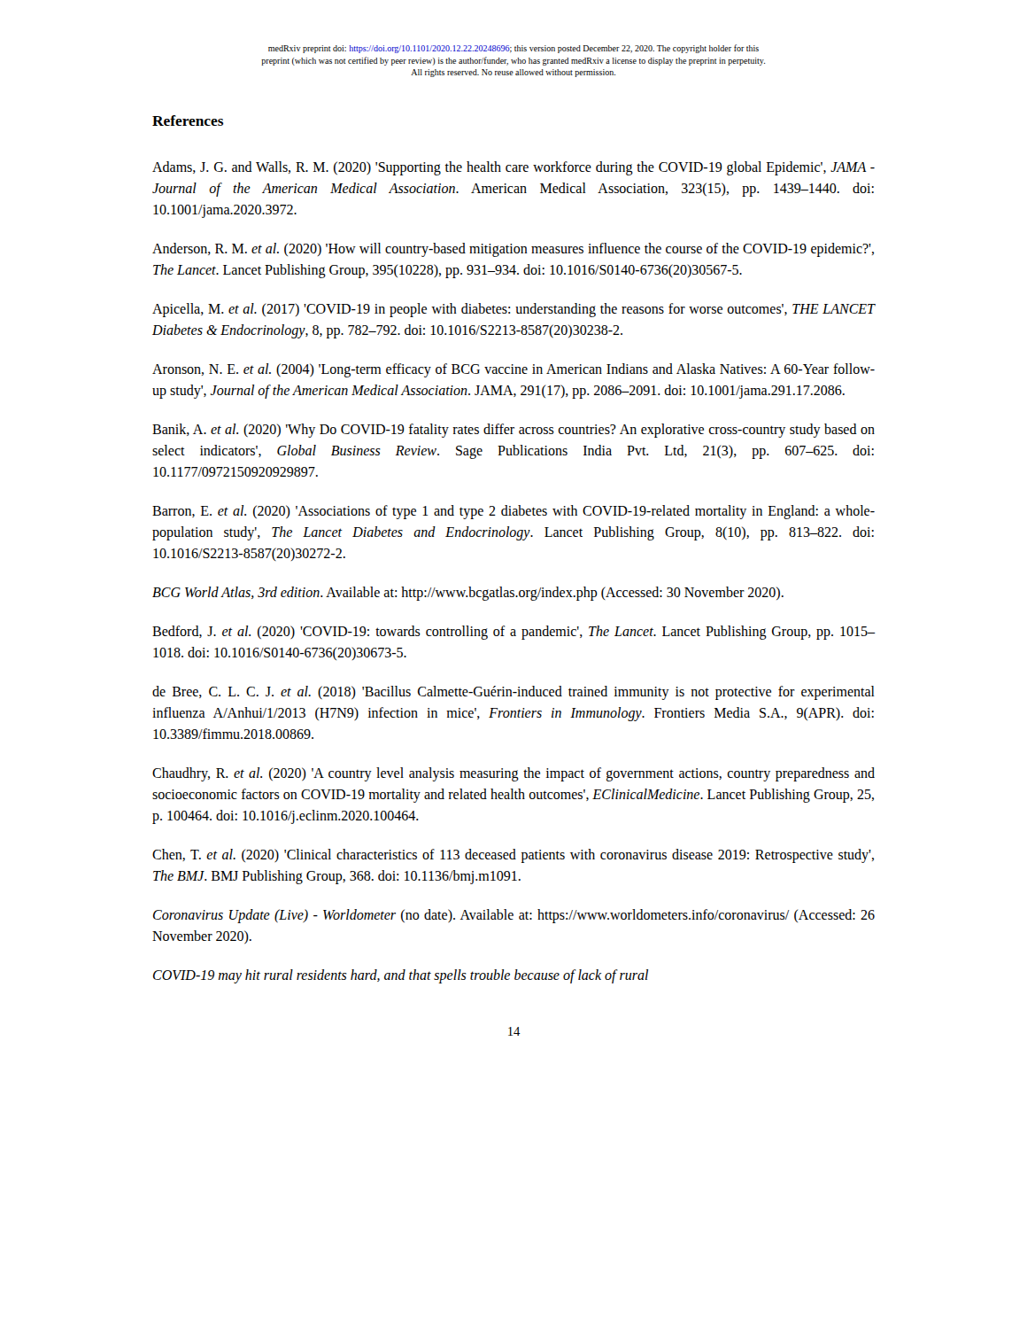medRxiv preprint doi: https://doi.org/10.1101/2020.12.22.20248696; this version posted December 22, 2020. The copyright holder for this
preprint (which was not certified by peer review) is the author/funder, who has granted medRxiv a license to display the preprint in perpetuity.
All rights reserved. No reuse allowed without permission.
References
Adams, J. G. and Walls, R. M. (2020) 'Supporting the health care workforce during the COVID-19 global Epidemic', JAMA - Journal of the American Medical Association. American Medical Association, 323(15), pp. 1439–1440. doi: 10.1001/jama.2020.3972.
Anderson, R. M. et al. (2020) 'How will country-based mitigation measures influence the course of the COVID-19 epidemic?', The Lancet. Lancet Publishing Group, 395(10228), pp. 931–934. doi: 10.1016/S0140-6736(20)30567-5.
Apicella, M. et al. (2017) 'COVID-19 in people with diabetes: understanding the reasons for worse outcomes', THE LANCET Diabetes & Endocrinology, 8, pp. 782–792. doi: 10.1016/S2213-8587(20)30238-2.
Aronson, N. E. et al. (2004) 'Long-term efficacy of BCG vaccine in American Indians and Alaska Natives: A 60-Year follow-up study', Journal of the American Medical Association. JAMA, 291(17), pp. 2086–2091. doi: 10.1001/jama.291.17.2086.
Banik, A. et al. (2020) 'Why Do COVID-19 fatality rates differ across countries? An explorative cross-country study based on select indicators', Global Business Review. Sage Publications India Pvt. Ltd, 21(3), pp. 607–625. doi: 10.1177/0972150920929897.
Barron, E. et al. (2020) 'Associations of type 1 and type 2 diabetes with COVID-19-related mortality in England: a whole-population study', The Lancet Diabetes and Endocrinology. Lancet Publishing Group, 8(10), pp. 813–822. doi: 10.1016/S2213-8587(20)30272-2.
BCG World Atlas, 3rd edition. Available at: http://www.bcgatlas.org/index.php (Accessed: 30 November 2020).
Bedford, J. et al. (2020) 'COVID-19: towards controlling of a pandemic', The Lancet. Lancet Publishing Group, pp. 1015–1018. doi: 10.1016/S0140-6736(20)30673-5.
de Bree, C. L. C. J. et al. (2018) 'Bacillus Calmette-Guérin-induced trained immunity is not protective for experimental influenza A/Anhui/1/2013 (H7N9) infection in mice', Frontiers in Immunology. Frontiers Media S.A., 9(APR). doi: 10.3389/fimmu.2018.00869.
Chaudhry, R. et al. (2020) 'A country level analysis measuring the impact of government actions, country preparedness and socioeconomic factors on COVID-19 mortality and related health outcomes', EClinicalMedicine. Lancet Publishing Group, 25, p. 100464. doi: 10.1016/j.eclinm.2020.100464.
Chen, T. et al. (2020) 'Clinical characteristics of 113 deceased patients with coronavirus disease 2019: Retrospective study', The BMJ. BMJ Publishing Group, 368. doi: 10.1136/bmj.m1091.
Coronavirus Update (Live) - Worldometer (no date). Available at: https://www.worldometers.info/coronavirus/ (Accessed: 26 November 2020).
COVID-19 may hit rural residents hard, and that spells trouble because of lack of rural
14